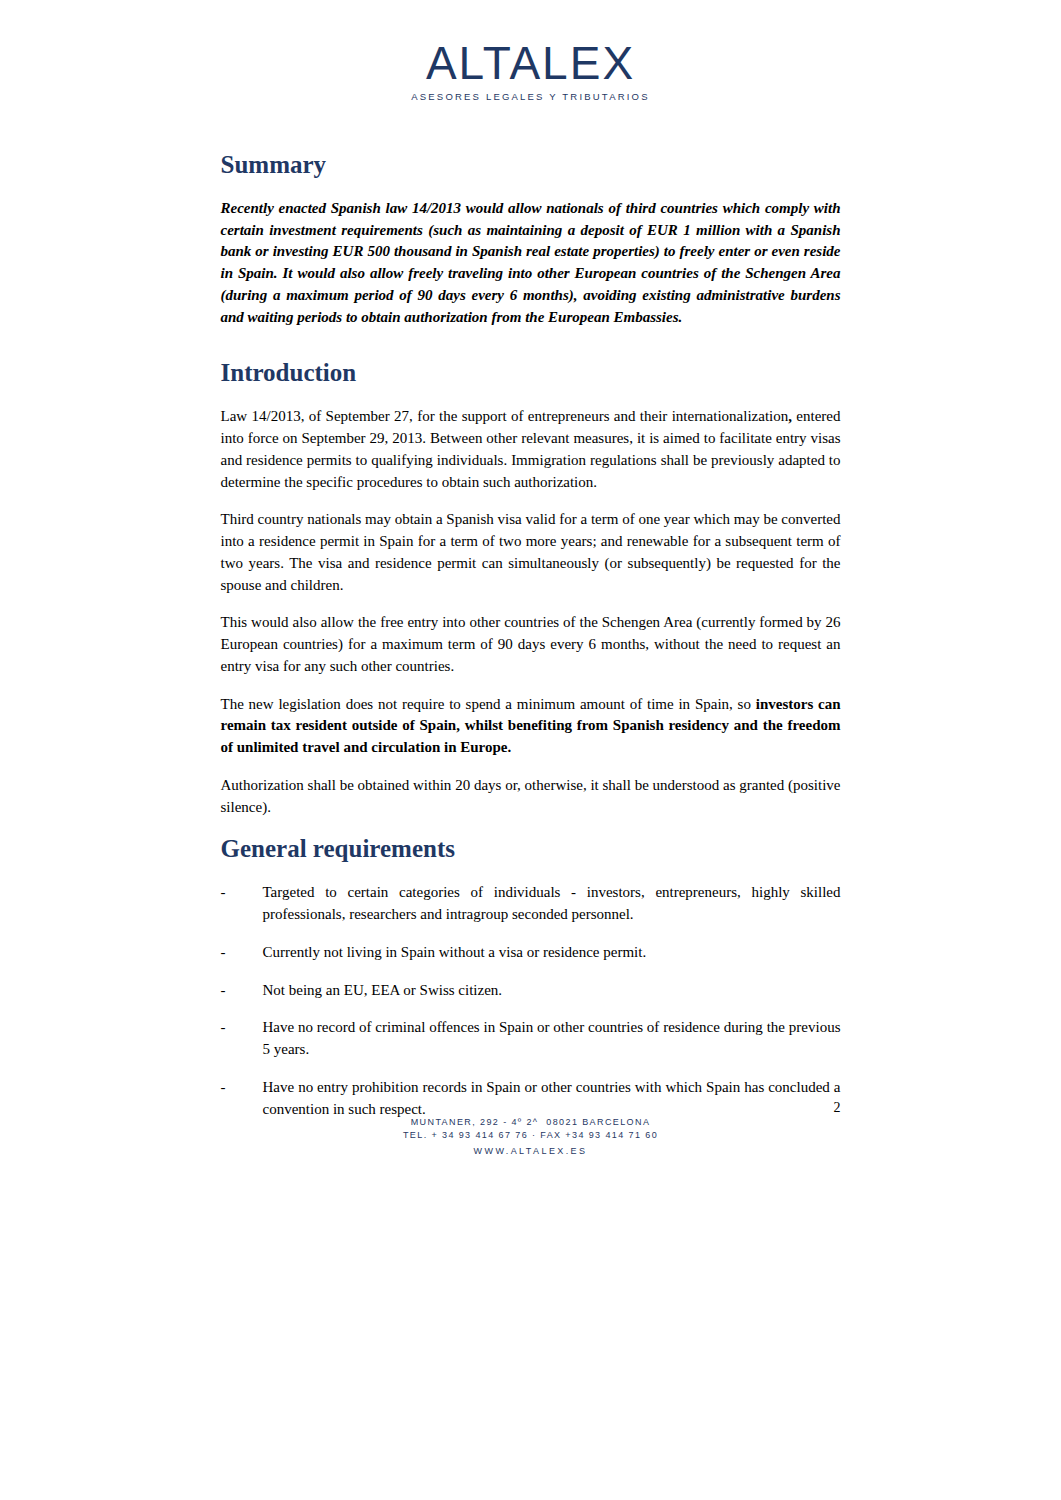ALTALEX
Asesores Legales y Tributarios
Summary
Recently enacted Spanish law 14/2013 would allow nationals of third countries which comply with certain investment requirements (such as maintaining a deposit of EUR 1 million with a Spanish bank or investing EUR 500 thousand in Spanish real estate properties) to freely enter or even reside in Spain. It would also allow freely traveling into other European countries of the Schengen Area (during a maximum period of 90 days every 6 months), avoiding existing administrative burdens and waiting periods to obtain authorization from the European Embassies.
Introduction
Law 14/2013, of September 27, for the support of entrepreneurs and their internationalization, entered into force on September 29, 2013. Between other relevant measures, it is aimed to facilitate entry visas and residence permits to qualifying individuals. Immigration regulations shall be previously adapted to determine the specific procedures to obtain such authorization.
Third country nationals may obtain a Spanish visa valid for a term of one year which may be converted into a residence permit in Spain for a term of two more years; and renewable for a subsequent term of two years. The visa and residence permit can simultaneously (or subsequently) be requested for the spouse and children.
This would also allow the free entry into other countries of the Schengen Area (currently formed by 26 European countries) for a maximum term of 90 days every 6 months, without the need to request an entry visa for any such other countries.
The new legislation does not require to spend a minimum amount of time in Spain, so investors can remain tax resident outside of Spain, whilst benefiting from Spanish residency and the freedom of unlimited travel and circulation in Europe.
Authorization shall be obtained within 20 days or, otherwise, it shall be understood as granted (positive silence).
General requirements
Targeted to certain categories of individuals - investors, entrepreneurs, highly skilled professionals, researchers and intragroup seconded personnel.
Currently not living in Spain without a visa or residence permit.
Not being an EU, EEA or Swiss citizen.
Have no record of criminal offences in Spain or other countries of residence during the previous 5 years.
Have no entry prohibition records in Spain or other countries with which Spain has concluded a convention in such respect.
2
Muntaner, 292 - 4º 2^ 08021 Barcelona
Tel. + 34 93 414 67 76 · Fax +34 93 414 71 60
www.altalex.es